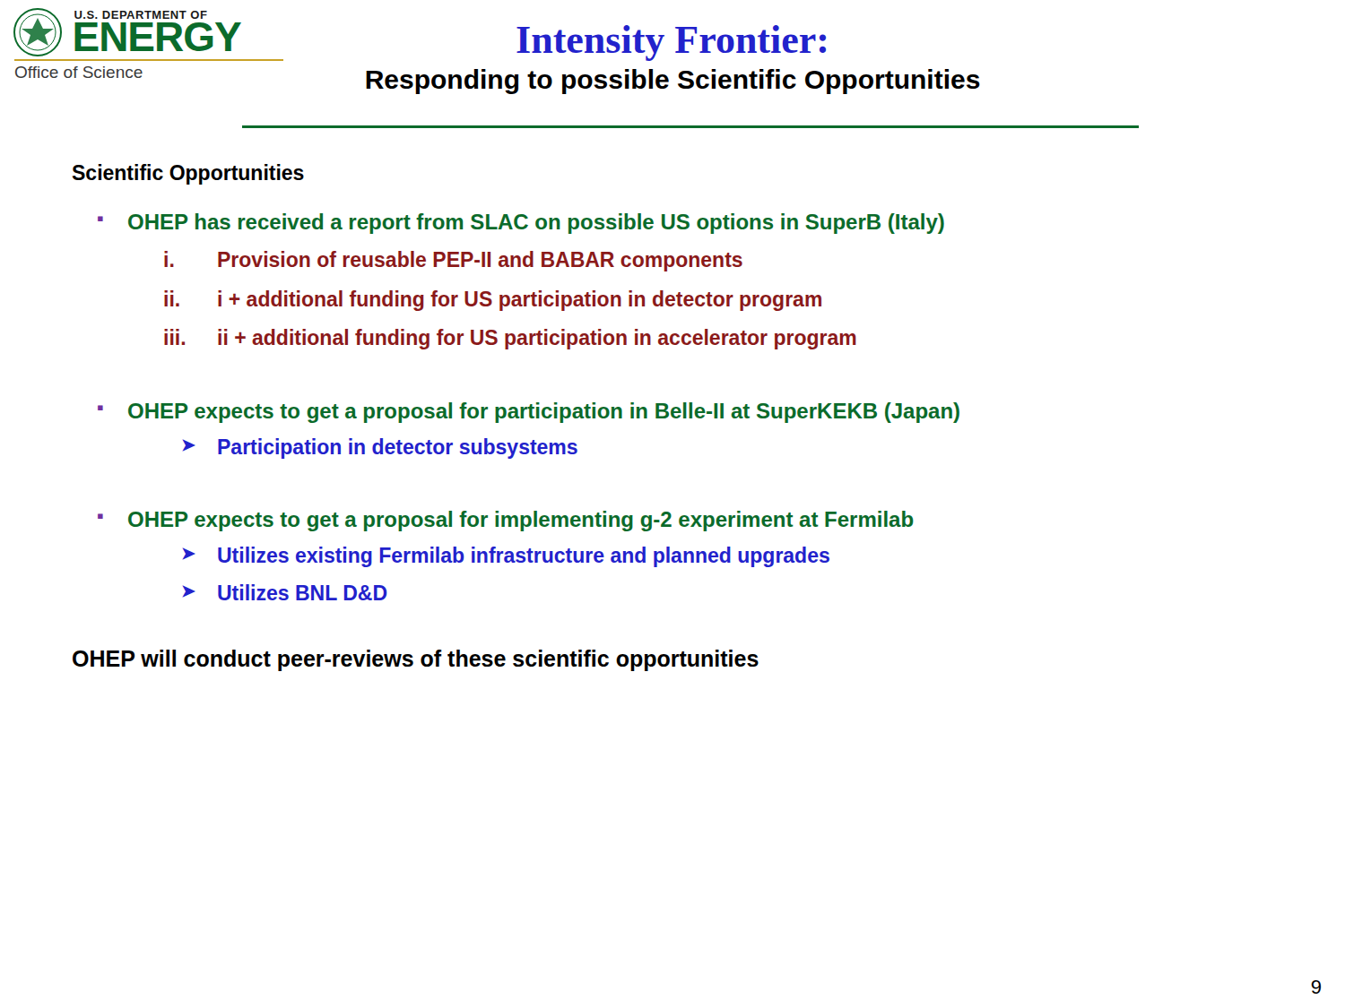U.S. DEPARTMENT OF
ENERGY
Office of Science
Intensity Frontier:
Responding to possible Scientific Opportunities
Scientific Opportunities
OHEP has received a report from SLAC on possible US options in SuperB (Italy)
Provision of reusable PEP-II and BABAR components
i + additional funding for US participation in detector program
ii + additional funding for US participation in accelerator program
OHEP expects to get a proposal for participation in Belle-II at SuperKEKB (Japan)
Participation in detector subsystems
OHEP expects to get a proposal for implementing g-2 experiment at Fermilab
Utilizes existing Fermilab infrastructure and planned upgrades
Utilizes BNL D&D
OHEP will conduct peer-reviews of these scientific opportunities
9